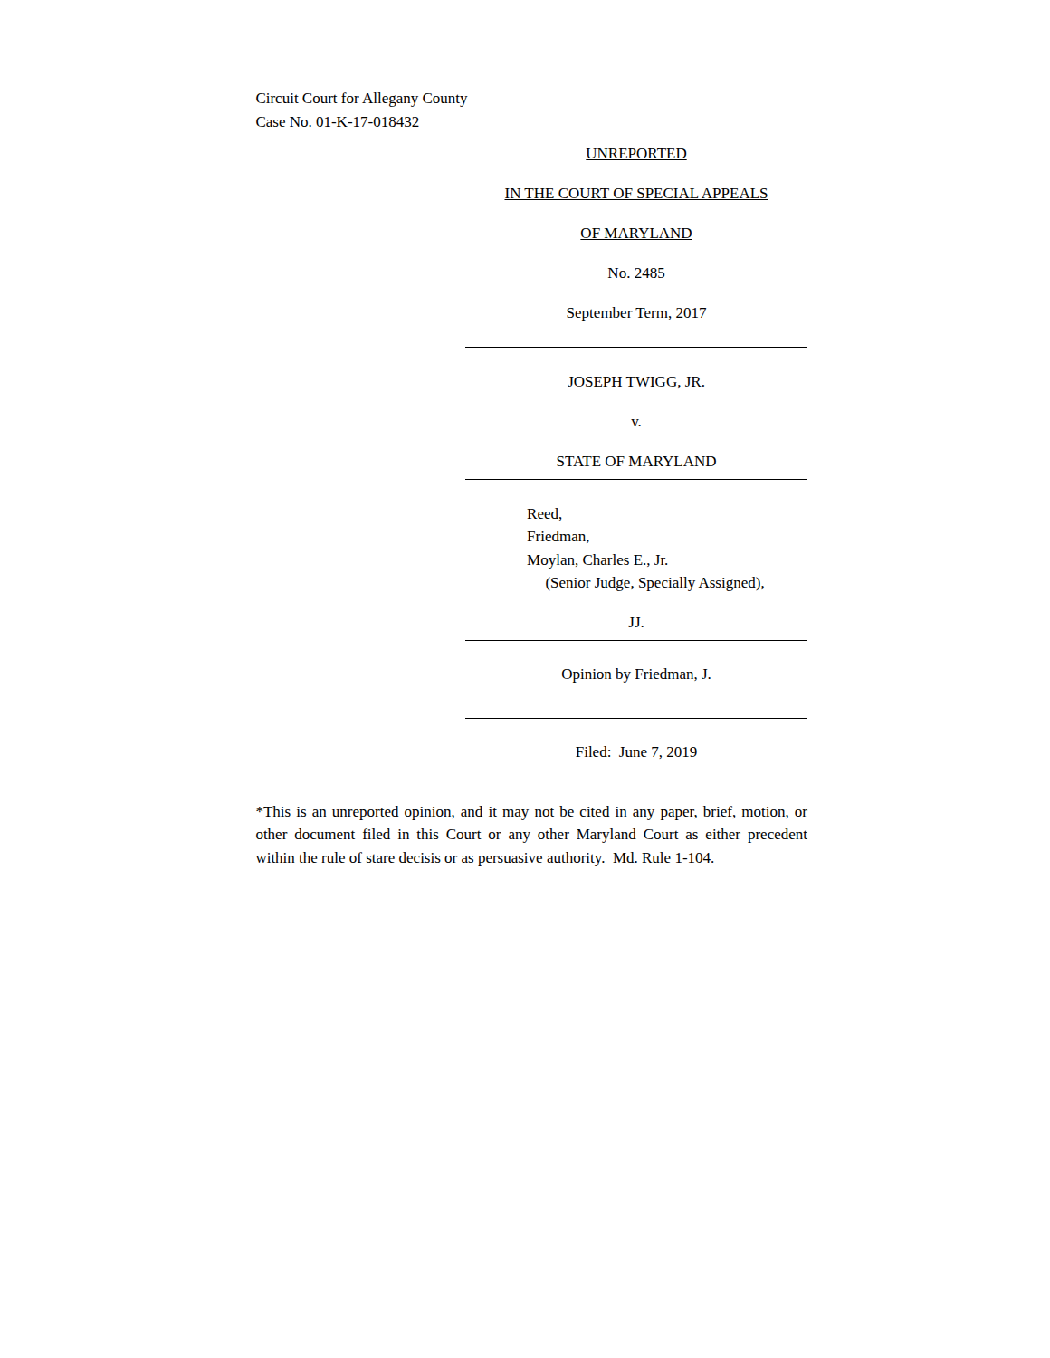Circuit Court for Allegany County
Case No. 01-K-17-018432
UNREPORTED
IN THE COURT OF SPECIAL APPEALS
OF MARYLAND
No. 2485
September Term, 2017
JOSEPH TWIGG, JR.
v.
STATE OF MARYLAND
Reed,
Friedman,
Moylan, Charles E., Jr.
(Senior Judge, Specially Assigned),
JJ.
Opinion by Friedman, J.
Filed: June 7, 2019
*This is an unreported opinion, and it may not be cited in any paper, brief, motion, or other document filed in this Court or any other Maryland Court as either precedent within the rule of stare decisis or as persuasive authority. Md. Rule 1-104.